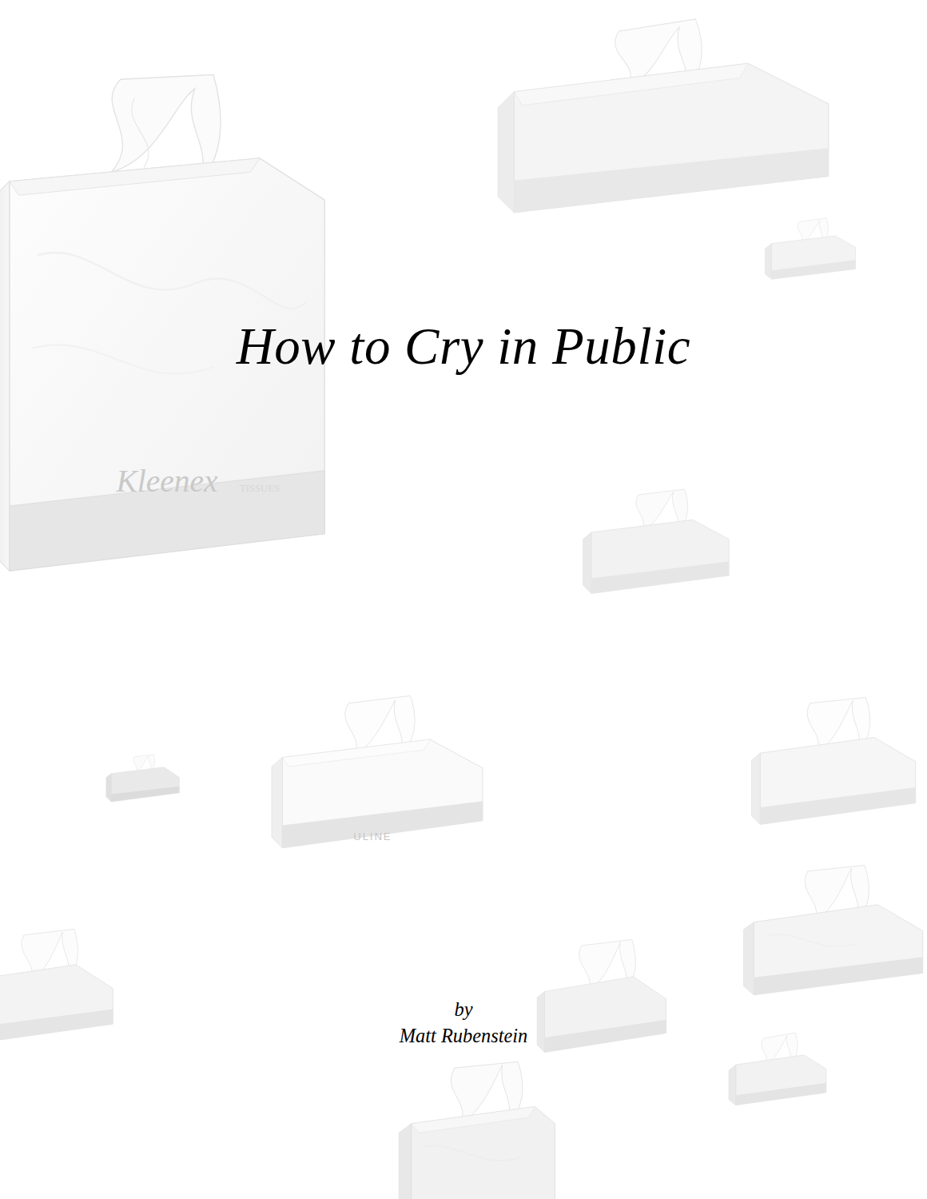Kleenex TISSUES
ULINE
How to Cry in Public
by Matt Rubenstein